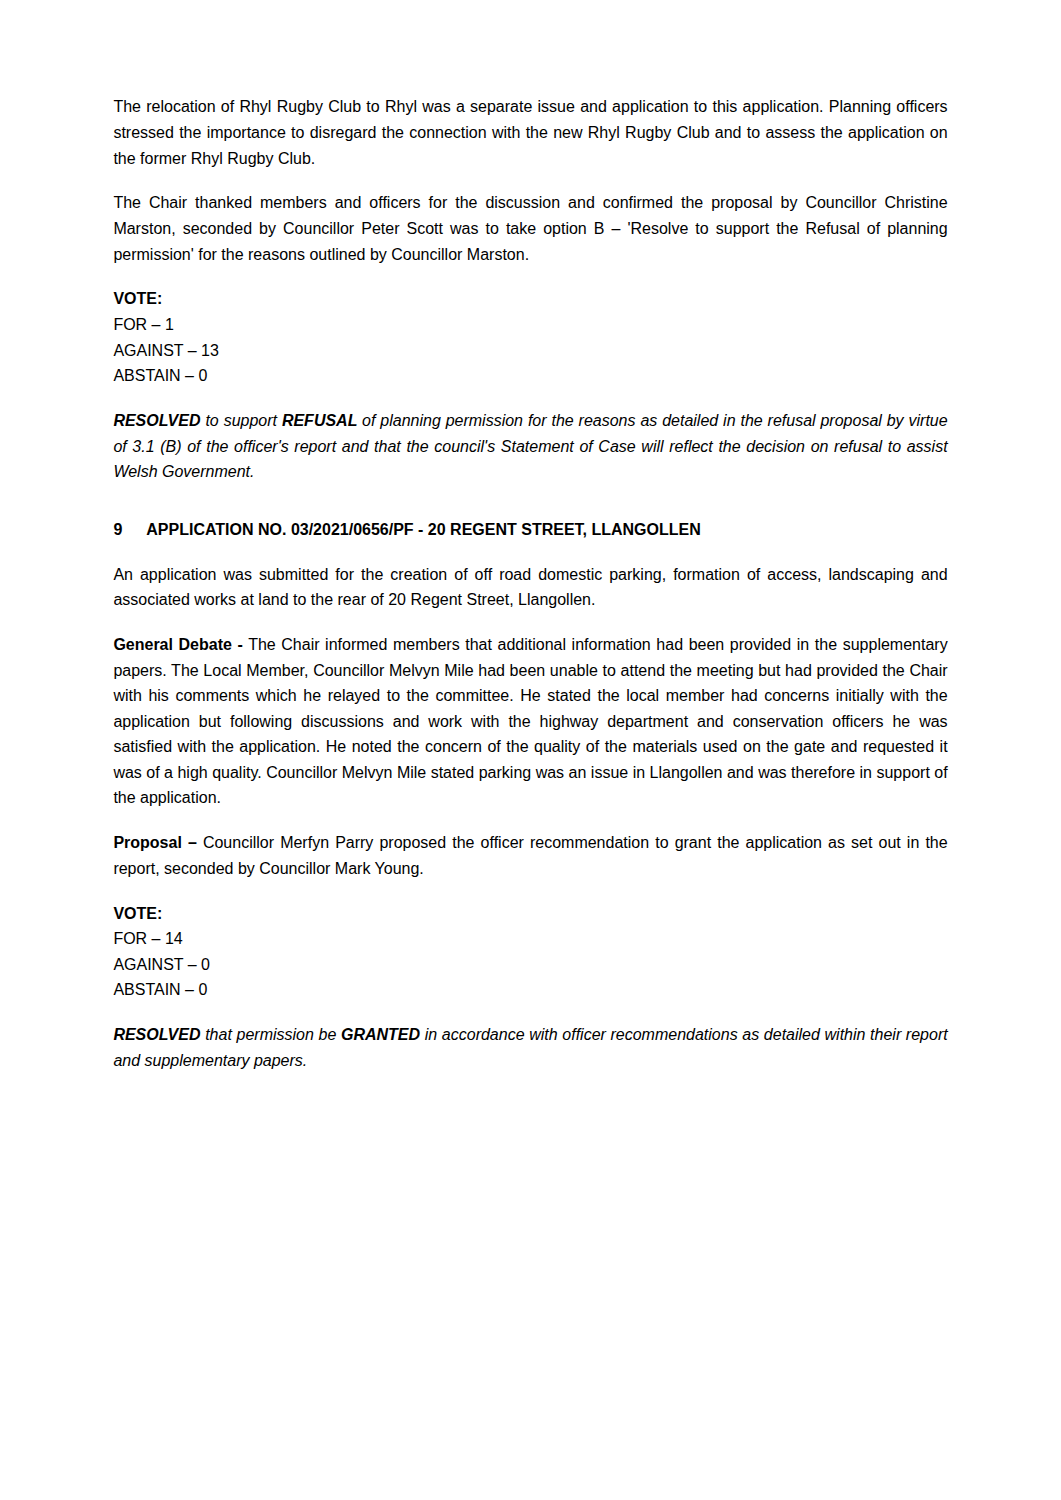The relocation of Rhyl Rugby Club to Rhyl was a separate issue and application to this application. Planning officers stressed the importance to disregard the connection with the new Rhyl Rugby Club and to assess the application on the former Rhyl Rugby Club.
The Chair thanked members and officers for the discussion and confirmed the proposal by Councillor Christine Marston, seconded by Councillor Peter Scott was to take option B – 'Resolve to support the Refusal of planning permission' for the reasons outlined by Councillor Marston.
VOTE:
FOR – 1
AGAINST – 13
ABSTAIN – 0
RESOLVED to support REFUSAL of planning permission for the reasons as detailed in the refusal proposal by virtue of 3.1 (B) of the officer's report and that the council's Statement of Case will reflect the decision on refusal to assist Welsh Government.
9 APPLICATION NO. 03/2021/0656/PF - 20 REGENT STREET, LLANGOLLEN
An application was submitted for the creation of off road domestic parking, formation of access, landscaping and associated works at land to the rear of 20 Regent Street, Llangollen.
General Debate - The Chair informed members that additional information had been provided in the supplementary papers. The Local Member, Councillor Melvyn Mile had been unable to attend the meeting but had provided the Chair with his comments which he relayed to the committee. He stated the local member had concerns initially with the application but following discussions and work with the highway department and conservation officers he was satisfied with the application. He noted the concern of the quality of the materials used on the gate and requested it was of a high quality. Councillor Melvyn Mile stated parking was an issue in Llangollen and was therefore in support of the application.
Proposal – Councillor Merfyn Parry proposed the officer recommendation to grant the application as set out in the report, seconded by Councillor Mark Young.
VOTE:
FOR – 14
AGAINST – 0
ABSTAIN – 0
RESOLVED that permission be GRANTED in accordance with officer recommendations as detailed within their report and supplementary papers.